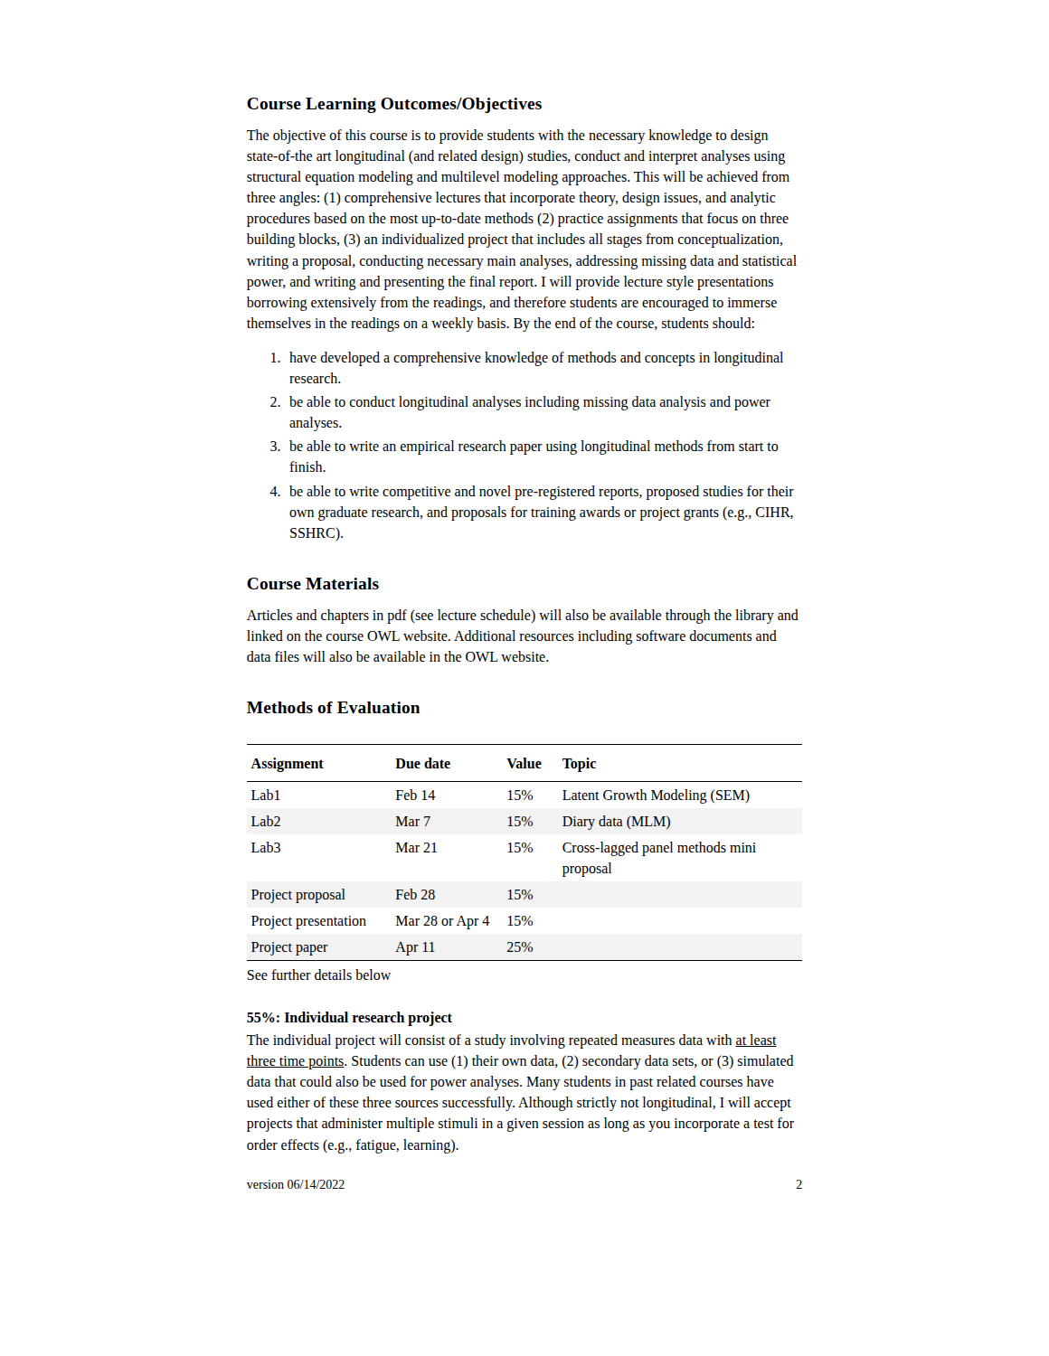Course Learning Outcomes/Objectives
The objective of this course is to provide students with the necessary knowledge to design state-of-the art longitudinal (and related design) studies, conduct and interpret analyses using structural equation modeling and multilevel modeling approaches. This will be achieved from three angles: (1) comprehensive lectures that incorporate theory, design issues, and analytic procedures based on the most up-to-date methods (2) practice assignments that focus on three building blocks, (3) an individualized project that includes all stages from conceptualization, writing a proposal, conducting necessary main analyses, addressing missing data and statistical power, and writing and presenting the final report. I will provide lecture style presentations borrowing extensively from the readings, and therefore students are encouraged to immerse themselves in the readings on a weekly basis. By the end of the course, students should:
have developed a comprehensive knowledge of methods and concepts in longitudinal research.
be able to conduct longitudinal analyses including missing data analysis and power analyses.
be able to write an empirical research paper using longitudinal methods from start to finish.
be able to write competitive and novel pre-registered reports, proposed studies for their own graduate research, and proposals for training awards or project grants (e.g., CIHR, SSHRC).
Course Materials
Articles and chapters in pdf (see lecture schedule) will also be available through the library and linked on the course OWL website. Additional resources including software documents and data files will also be available in the OWL website.
Methods of Evaluation
| Assignment | Due date | Value | Topic |
| --- | --- | --- | --- |
| Lab1 | Feb 14 | 15% | Latent Growth Modeling (SEM) |
| Lab2 | Mar 7 | 15% | Diary data (MLM) |
| Lab3 | Mar 21 | 15% | Cross-lagged panel methods mini proposal |
| Project proposal | Feb 28 | 15% | |
| Project presentation | Mar 28 or Apr 4 | 15% | |
| Project paper | Apr 11 | 25% | |
See further details below
55%: Individual research project
The individual project will consist of a study involving repeated measures data with at least three time points. Students can use (1) their own data, (2) secondary data sets, or (3) simulated data that could also be used for power analyses. Many students in past related courses have used either of these three sources successfully. Although strictly not longitudinal, I will accept projects that administer multiple stimuli in a given session as long as you incorporate a test for order effects (e.g., fatigue, learning).
version 06/14/2022 2